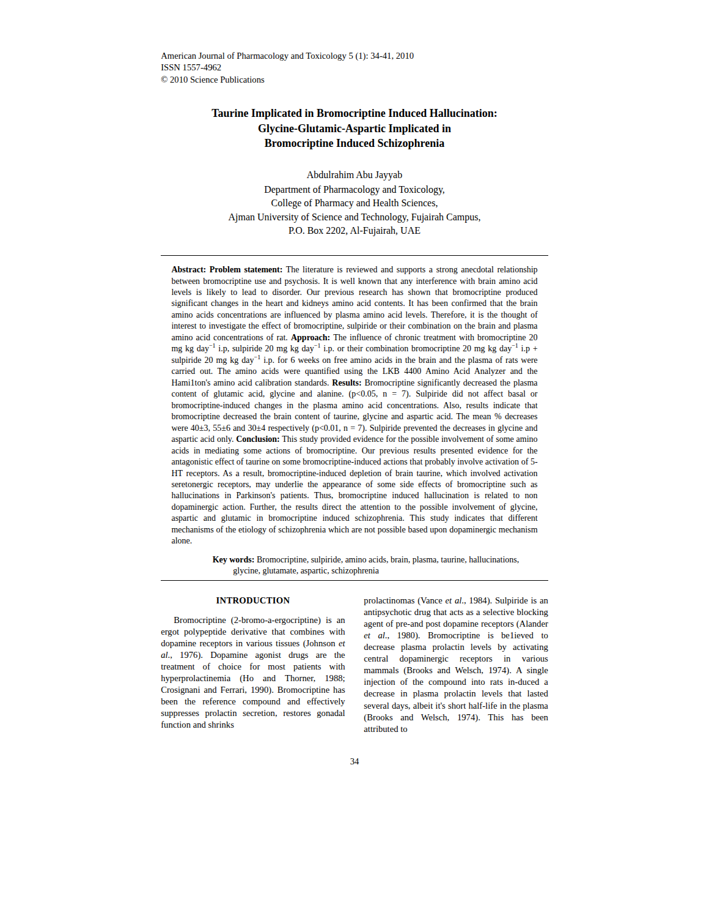American Journal of Pharmacology and Toxicology 5 (1): 34-41, 2010
ISSN 1557-4962
© 2010 Science Publications
Taurine Implicated in Bromocriptine Induced Hallucination:
Glycine-Glutamic-Aspartic Implicated in
Bromocriptine Induced Schizophrenia
Abdulrahim Abu Jayyab
Department of Pharmacology and Toxicology,
College of Pharmacy and Health Sciences,
Ajman University of Science and Technology, Fujairah Campus,
P.O. Box 2202, Al-Fujairah, UAE
Abstract: Problem statement: The literature is reviewed and supports a strong anecdotal relationship between bromocriptine use and psychosis. It is well known that any interference with brain amino acid levels is likely to lead to disorder. Our previous research has shown that bromocriptine produced significant changes in the heart and kidneys amino acid contents. It has been confirmed that the brain amino acids concentrations are influenced by plasma amino acid levels. Therefore, it is the thought of interest to investigate the effect of bromocriptine, sulpiride or their combination on the brain and plasma amino acid concentrations of rat. Approach: The influence of chronic treatment with bromocriptine 20 mg kg day−1 i.p, sulpiride 20 mg kg day−1 i.p. or their combination bromocriptine 20 mg kg day−1 i.p + sulpiride 20 mg kg day−1 i.p. for 6 weeks on free amino acids in the brain and the plasma of rats were carried out. The amino acids were quantified using the LKB 4400 Amino Acid Analyzer and the Hami1ton's amino acid calibration standards. Results: Bromocriptine significantly decreased the plasma content of glutamic acid, glycine and alanine. (p<0.05, n = 7). Sulpiride did not affect basal or bromocriptine-induced changes in the plasma amino acid concentrations. Also, results indicate that bromocriptine decreased the brain content of taurine, glycine and aspartic acid. The mean % decreases were 40±3, 55±6 and 30±4 respectively (p<0.01, n = 7). Sulpiride prevented the decreases in glycine and aspartic acid only. Conclusion: This study provided evidence for the possible involvement of some amino acids in mediating some actions of bromocriptine. Our previous results presented evidence for the antagonistic effect of taurine on some bromocriptine-induced actions that probably involve activation of 5-HT receptors. As a result, bromocriptine-induced depletion of brain taurine, which involved activation seretonergic receptors, may underlie the appearance of some side effects of bromocriptine such as hallucinations in Parkinson's patients. Thus, bromocriptine induced hallucination is related to non dopaminergic action. Further, the results direct the attention to the possible involvement of glycine, aspartic and glutamic in bromocriptine induced schizophrenia. This study indicates that different mechanisms of the etiology of schizophrenia which are not possible based upon dopaminergic mechanism alone.
Key words: Bromocriptine, sulpiride, amino acids, brain, plasma, taurine, hallucinations, glycine, glutamate, aspartic, schizophrenia
INTRODUCTION
Bromocriptine (2-bromo-a-ergocriptine) is an ergot polypeptide derivative that combines with dopamine receptors in various tissues (Johnson et al., 1976). Dopamine agonist drugs are the treatment of choice for most patients with hyperprolactinemia (Ho and Thorner, 1988; Crosignani and Ferrari, 1990). Bromocriptine has been the reference compound and effectively suppresses prolactin secretion, restores gonadal function and shrinks
prolactinomas (Vance et al., 1984). Sulpiride is an antipsychotic drug that acts as a selective blocking agent of pre-and post dopamine receptors (Alander et al., 1980). Bromocriptine is be1ieved to decrease plasma prolactin levels by activating central dopaminergic receptors in various mammals (Brooks and Welsch, 1974). A single injection of the compound into rats in-duced a decrease in plasma prolactin levels that lasted several days, albeit it's short half-life in the plasma (Brooks and Welsch, 1974). This has been attributed to
34